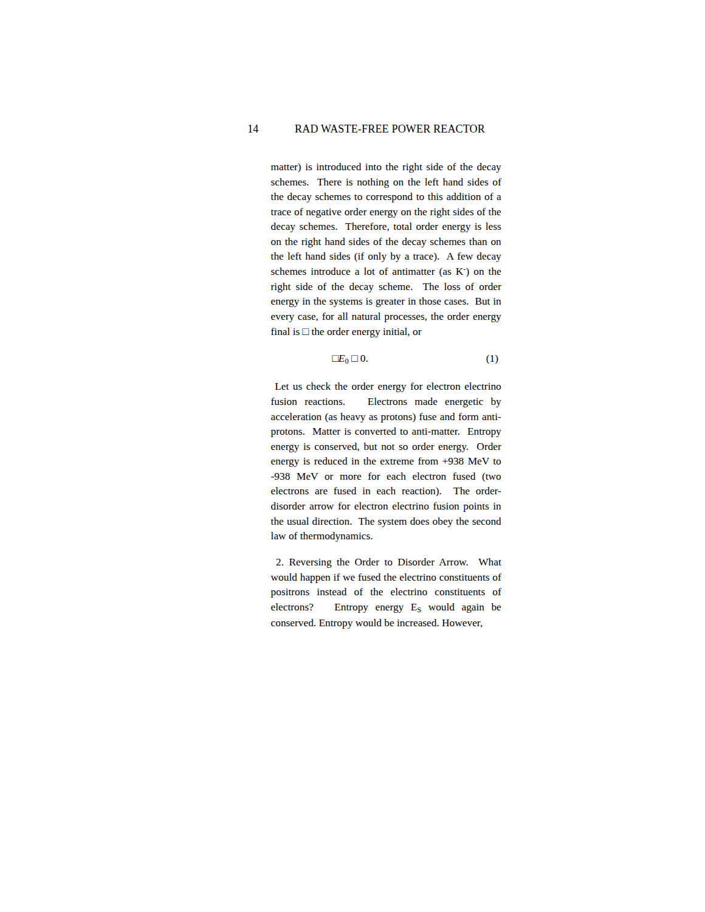14 RAD WASTE-FREE POWER REACTOR
matter) is introduced into the right side of the decay schemes. There is nothing on the left hand sides of the decay schemes to correspond to this addition of a trace of negative order energy on the right sides of the decay schemes. Therefore, total order energy is less on the right hand sides of the decay schemes than on the left hand sides (if only by a trace). A few decay schemes introduce a lot of antimatter (as K-) on the right side of the decay scheme. The loss of order energy in the systems is greater in those cases. But in every case, for all natural processes, the order energy final is □ the order energy initial, or
□E0 □ 0. (1)
Let us check the order energy for electron electrino fusion reactions. Electrons made energetic by acceleration (as heavy as protons) fuse and form anti-protons. Matter is converted to anti-matter. Entropy energy is conserved, but not so order energy. Order energy is reduced in the extreme from +938 MeV to -938 MeV or more for each electron fused (two electrons are fused in each reaction). The order-disorder arrow for electron electrino fusion points in the usual direction. The system does obey the second law of thermodynamics.
2. Reversing the Order to Disorder Arrow. What would happen if we fused the electrino constituents of positrons instead of the electrino constituents of electrons? Entropy energy ES would again be conserved. Entropy would be increased. However,